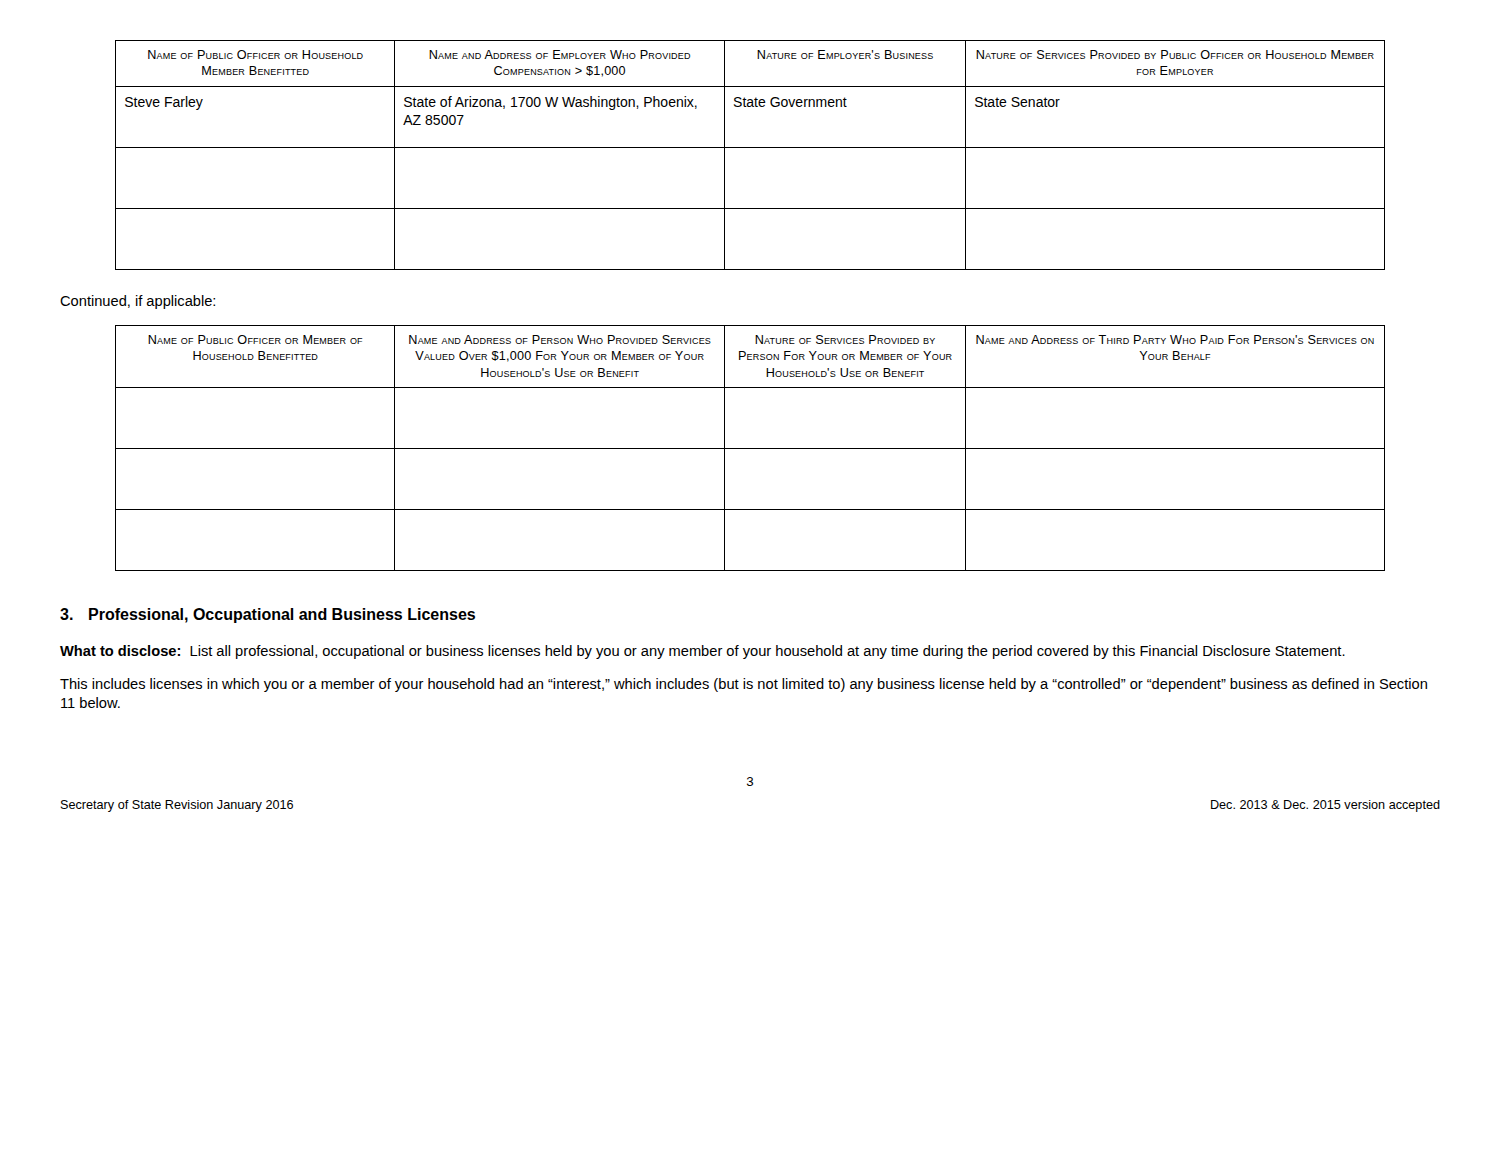| Name of Public Officer or Household Member Benefitted | Name and Address of Employer Who Provided Compensation > $1,000 | Nature of Employer's Business | Nature of Services Provided by Public Officer or Household Member for Employer |
| --- | --- | --- | --- |
| Steve Farley | State of Arizona, 1700 W Washington, Phoenix, AZ 85007 | State Government | State Senator |
Continued, if applicable:
| Name of Public Officer or Member of Household Benefitted | Name and Address of Person Who Provided Services Valued Over $1,000 For Your or Member of Your Household's Use or Benefit | Nature of Services Provided by Person For Your or Member of Your Household's Use or Benefit | Name and Address of Third Party Who Paid For Person's Services on Your Behalf |
| --- | --- | --- | --- |
3. Professional, Occupational and Business Licenses
What to disclose: List all professional, occupational or business licenses held by you or any member of your household at any time during the period covered by this Financial Disclosure Statement.
This includes licenses in which you or a member of your household had an “interest,” which includes (but is not limited to) any business license held by a “controlled” or “dependent” business as defined in Section 11 below.
3
Secretary of State Revision January 2016
Dec. 2013 & Dec. 2015 version accepted